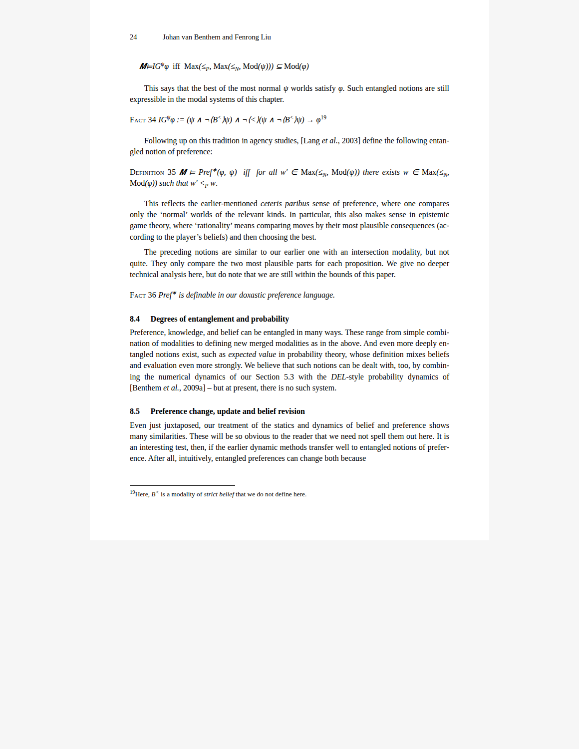24 Johan van Benthem and Fenrong Liu
𝑴⊨IGψφ iff Max(≤P, Max(≤N, Mod(ψ))) ⊆ Mod(φ)
This says that the best of the most normal ψ worlds satisfy φ. Such entangled notions are still expressible in the modal systems of this chapter.
Fact 34 IGψφ := (ψ ∧ ¬⟨B<⟩ψ) ∧ ¬⟨<⟩(ψ ∧ ¬⟨B<⟩ψ) → φ19
Following up on this tradition in agency studies, [Lang et al., 2003] define the following entangled notion of preference:
Definition 35 𝑴 ⊨ Pref∗(φ, ψ) iff for all w′ ∈ Max(≤N, Mod(ψ)) there exists w ∈ Max(≤N, Mod(φ)) such that w′ <P w.
This reflects the earlier-mentioned ceteris paribus sense of preference, where one compares only the ‘normal’ worlds of the relevant kinds. In particular, this also makes sense in epistemic game theory, where ‘rationality’ means comparing moves by their most plausible consequences (according to the player’s beliefs) and then choosing the best.
The preceding notions are similar to our earlier one with an intersection modality, but not quite. They only compare the two most plausible parts for each proposition. We give no deeper technical analysis here, but do note that we are still within the bounds of this paper.
Fact 36 Pref∗ is definable in our doxastic preference language.
8.4 Degrees of entanglement and probability
Preference, knowledge, and belief can be entangled in many ways. These range from simple combination of modalities to defining new merged modalities as in the above. And even more deeply entangled notions exist, such as expected value in probability theory, whose definition mixes beliefs and evaluation even more strongly. We believe that such notions can be dealt with, too, by combining the numerical dynamics of our Section 5.3 with the DEL-style probability dynamics of [Benthem et al., 2009a] – but at present, there is no such system.
8.5 Preference change, update and belief revision
Even just juxtaposed, our treatment of the statics and dynamics of belief and preference shows many similarities. These will be so obvious to the reader that we need not spell them out here. It is an interesting test, then, if the earlier dynamic methods transfer well to entangled notions of preference. After all, intuitively, entangled preferences can change both because
19Here, B< is a modality of strict belief that we do not define here.